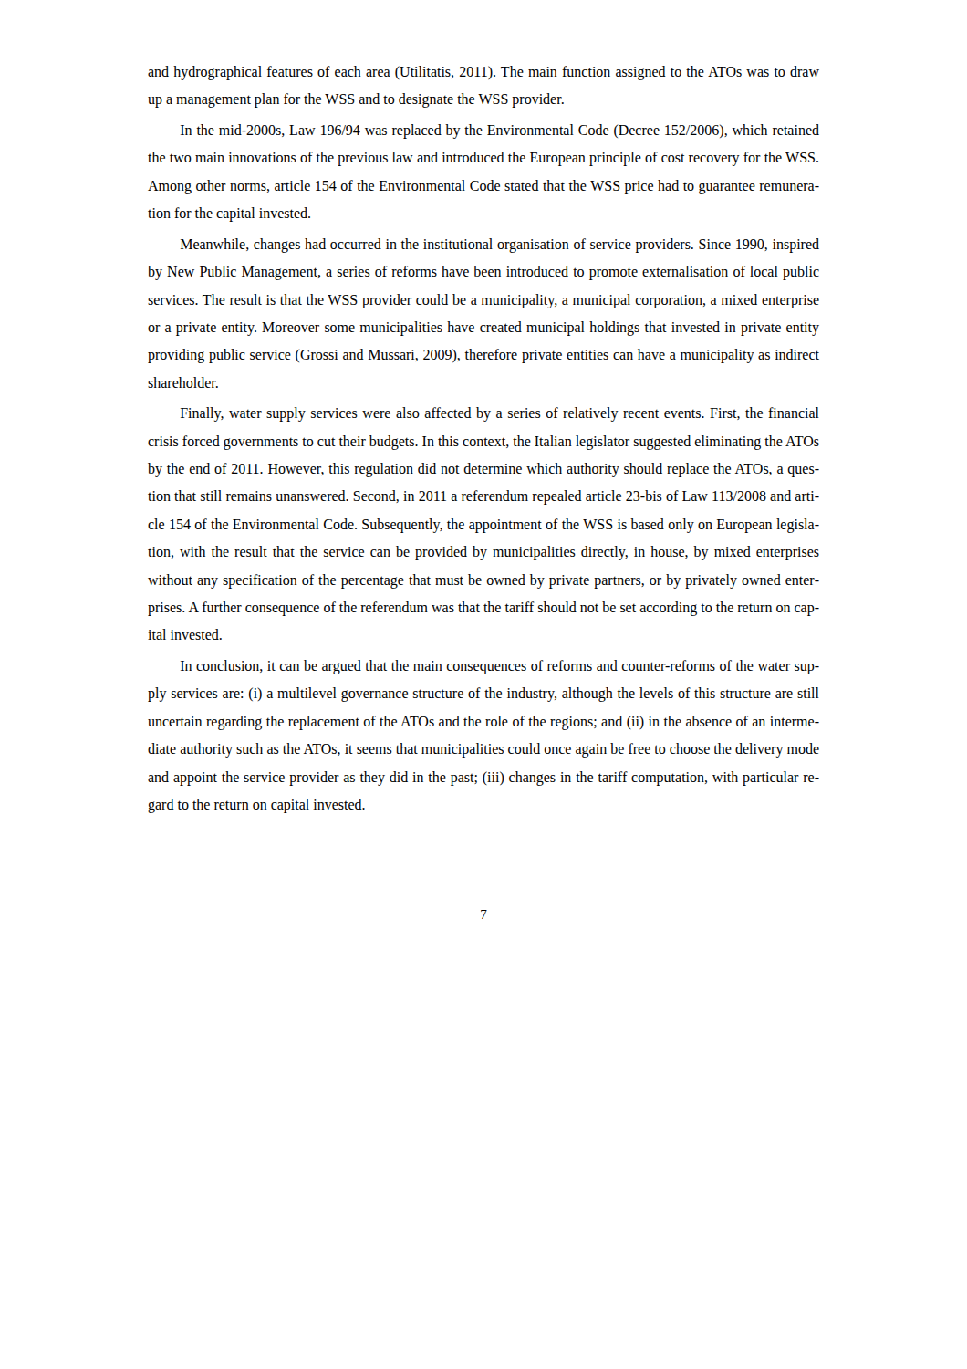and hydrographical features of each area (Utilitatis, 2011). The main function assigned to the ATOs was to draw up a management plan for the WSS and to designate the WSS provider.
In the mid-2000s, Law 196/94 was replaced by the Environmental Code (Decree 152/2006), which retained the two main innovations of the previous law and introduced the European principle of cost recovery for the WSS. Among other norms, article 154 of the Environmental Code stated that the WSS price had to guarantee remuneration for the capital invested.
Meanwhile, changes had occurred in the institutional organisation of service providers. Since 1990, inspired by New Public Management, a series of reforms have been introduced to promote externalisation of local public services. The result is that the WSS provider could be a municipality, a municipal corporation, a mixed enterprise or a private entity. Moreover some municipalities have created municipal holdings that invested in private entity providing public service (Grossi and Mussari, 2009), therefore private entities can have a municipality as indirect shareholder.
Finally, water supply services were also affected by a series of relatively recent events. First, the financial crisis forced governments to cut their budgets. In this context, the Italian legislator suggested eliminating the ATOs by the end of 2011. However, this regulation did not determine which authority should replace the ATOs, a question that still remains unanswered. Second, in 2011 a referendum repealed article 23-bis of Law 113/2008 and article 154 of the Environmental Code. Subsequently, the appointment of the WSS is based only on European legislation, with the result that the service can be provided by municipalities directly, in house, by mixed enterprises without any specification of the percentage that must be owned by private partners, or by privately owned enterprises. A further consequence of the referendum was that the tariff should not be set according to the return on capital invested.
In conclusion, it can be argued that the main consequences of reforms and counter-reforms of the water supply services are: (i) a multilevel governance structure of the industry, although the levels of this structure are still uncertain regarding the replacement of the ATOs and the role of the regions; and (ii) in the absence of an intermediate authority such as the ATOs, it seems that municipalities could once again be free to choose the delivery mode and appoint the service provider as they did in the past; (iii) changes in the tariff computation, with particular regard to the return on capital invested.
7